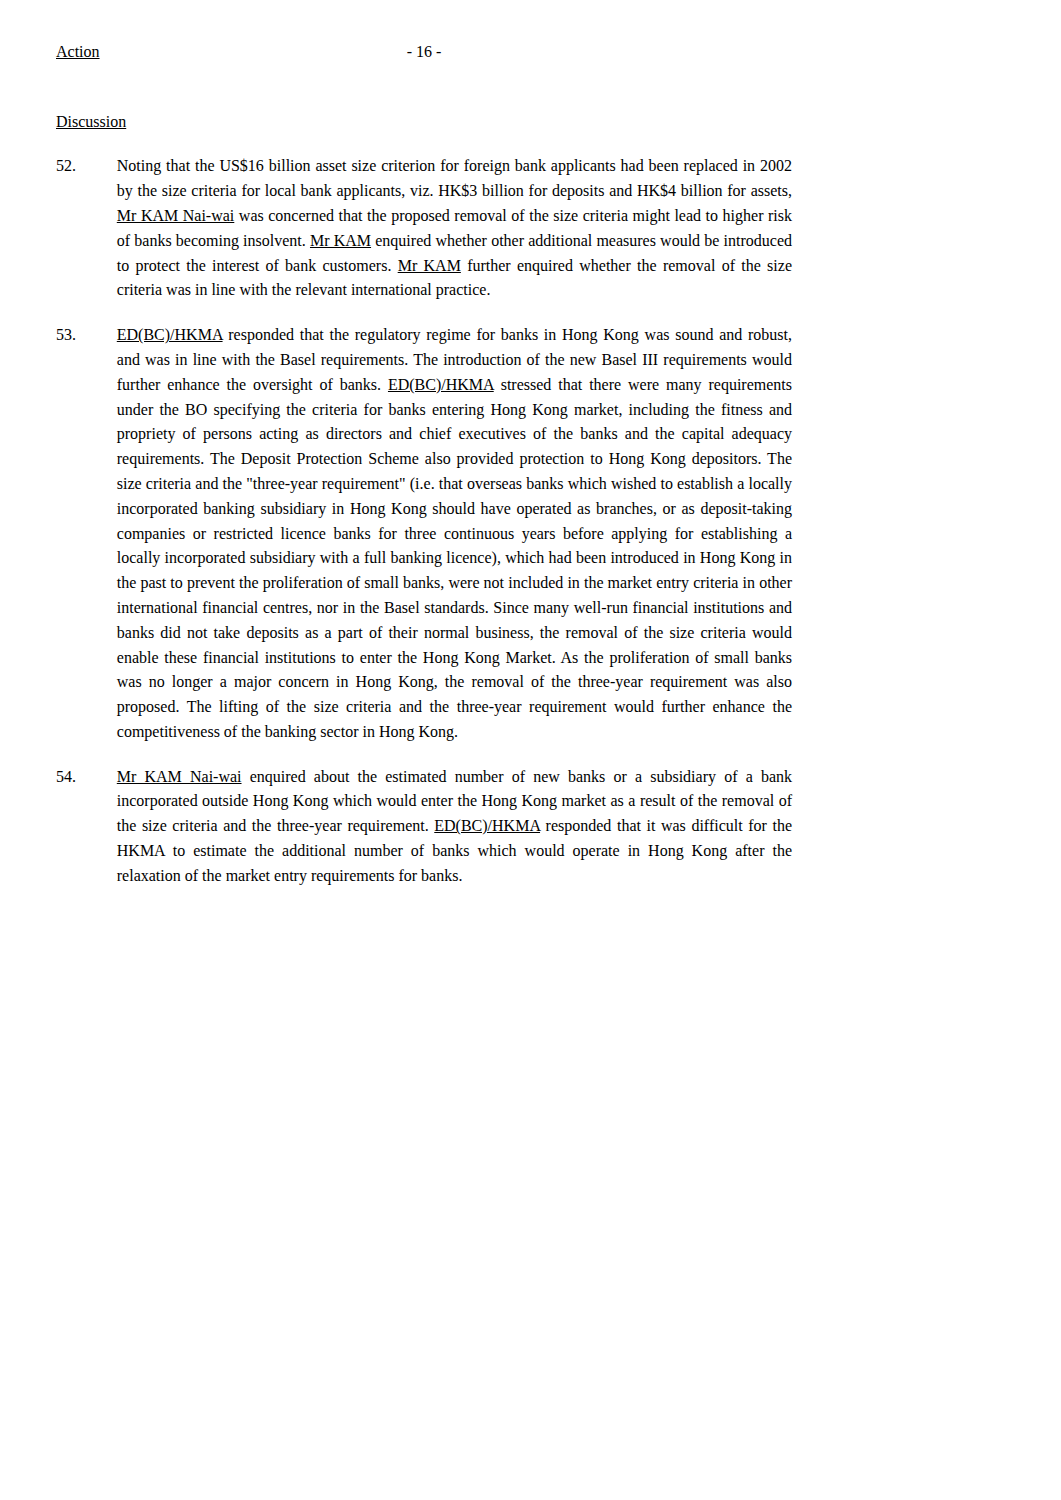Action
- 16 -
Discussion
52.
Noting that the US$16 billion asset size criterion for foreign bank applicants had been replaced in 2002 by the size criteria for local bank applicants, viz. HK$3 billion for deposits and HK$4 billion for assets, Mr KAM Nai-wai was concerned that the proposed removal of the size criteria might lead to higher risk of banks becoming insolvent. Mr KAM enquired whether other additional measures would be introduced to protect the interest of bank customers. Mr KAM further enquired whether the removal of the size criteria was in line with the relevant international practice.
53.
ED(BC)/HKMA responded that the regulatory regime for banks in Hong Kong was sound and robust, and was in line with the Basel requirements. The introduction of the new Basel III requirements would further enhance the oversight of banks. ED(BC)/HKMA stressed that there were many requirements under the BO specifying the criteria for banks entering Hong Kong market, including the fitness and propriety of persons acting as directors and chief executives of the banks and the capital adequacy requirements. The Deposit Protection Scheme also provided protection to Hong Kong depositors. The size criteria and the "three-year requirement" (i.e. that overseas banks which wished to establish a locally incorporated banking subsidiary in Hong Kong should have operated as branches, or as deposit-taking companies or restricted licence banks for three continuous years before applying for establishing a locally incorporated subsidiary with a full banking licence), which had been introduced in Hong Kong in the past to prevent the proliferation of small banks, were not included in the market entry criteria in other international financial centres, nor in the Basel standards. Since many well-run financial institutions and banks did not take deposits as a part of their normal business, the removal of the size criteria would enable these financial institutions to enter the Hong Kong Market. As the proliferation of small banks was no longer a major concern in Hong Kong, the removal of the three-year requirement was also proposed. The lifting of the size criteria and the three-year requirement would further enhance the competitiveness of the banking sector in Hong Kong.
54.
Mr KAM Nai-wai enquired about the estimated number of new banks or a subsidiary of a bank incorporated outside Hong Kong which would enter the Hong Kong market as a result of the removal of the size criteria and the three-year requirement. ED(BC)/HKMA responded that it was difficult for the HKMA to estimate the additional number of banks which would operate in Hong Kong after the relaxation of the market entry requirements for banks.